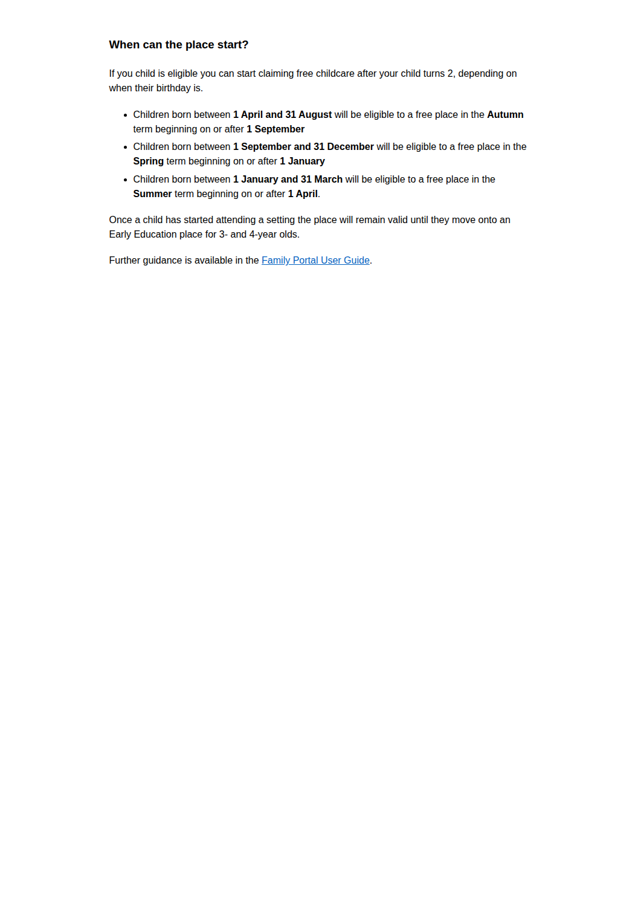When can the place start?
If you child is eligible you can start claiming free childcare after your child turns 2, depending on when their birthday is.
Children born between 1 April and 31 August will be eligible to a free place in the Autumn term beginning on or after 1 September
Children born between 1 September and 31 December will be eligible to a free place in the Spring term beginning on or after 1 January
Children born between 1 January and 31 March will be eligible to a free place in the Summer term beginning on or after 1 April.
Once a child has started attending a setting the place will remain valid until they move onto an Early Education place for 3- and 4-year olds.
Further guidance is available in the Family Portal User Guide.